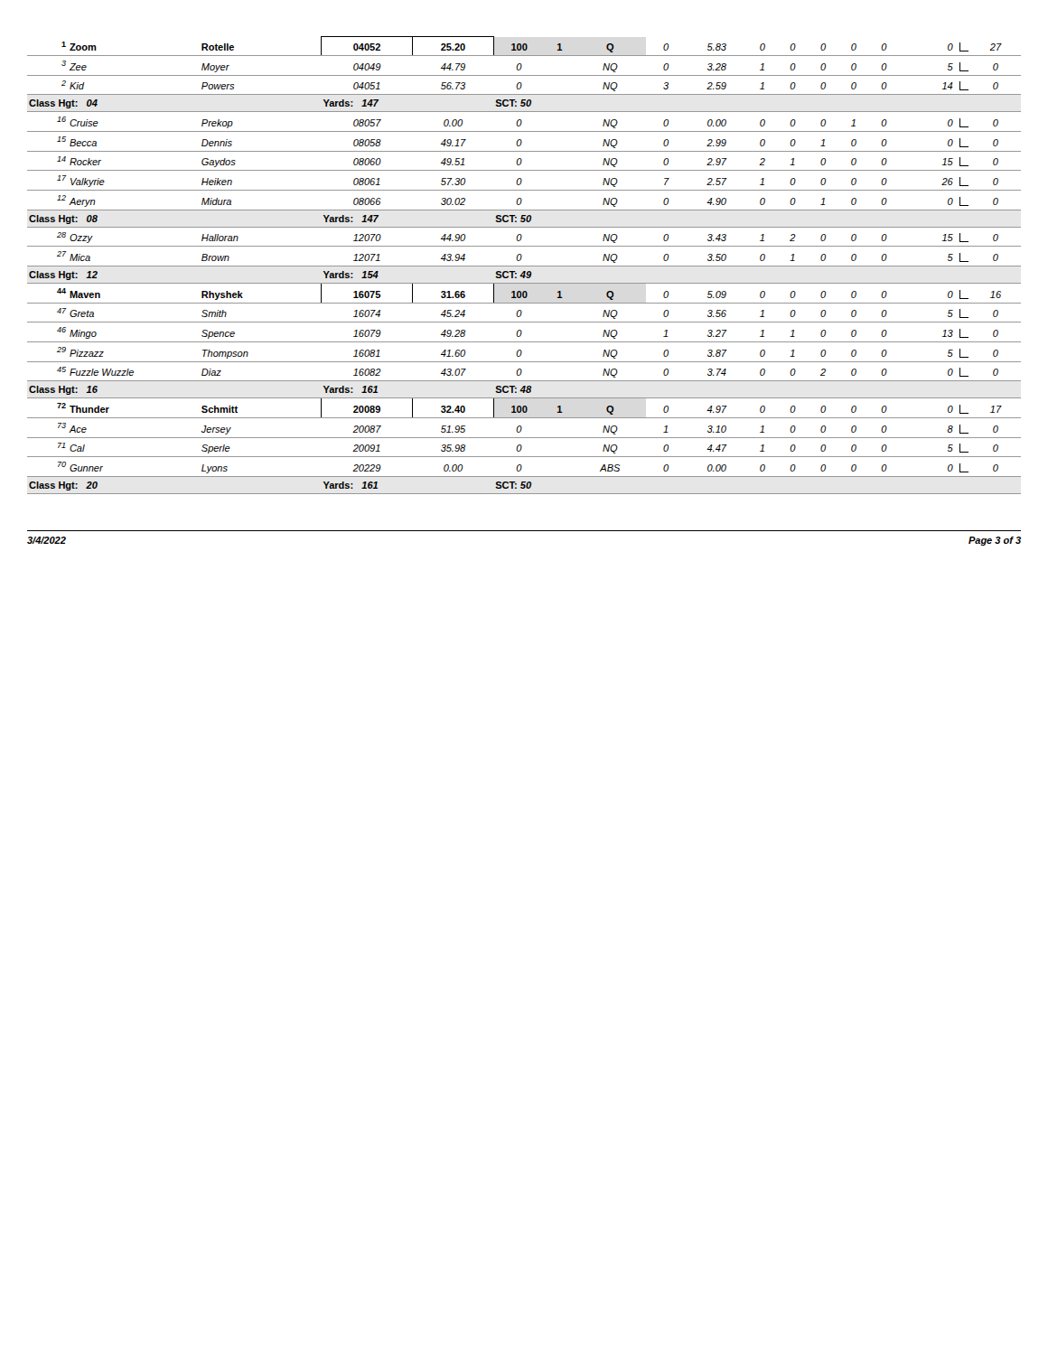| 1 | Zoom | Rotelle | 04052 | 25.20 | 100 | 1 | Q | 0 | 5.83 | 0 | 0 | 0 | 0 | 0 | 0 | 27 |
| 3 | Zee | Moyer | 04049 | 44.79 | 0 | | NQ | 0 | 3.28 | 1 | 0 | 0 | 0 | 0 | 5 | 0 |
| 2 | Kid | Powers | 04051 | 56.73 | 0 | | NQ | 3 | 2.59 | 1 | 0 | 0 | 0 | 0 | 14 | 0 |
| Class Hgt: 04 | Yards: 147 | SCT: 50 | |
| 16 | Cruise | Prekop | 08057 | 0.00 | 0 | | NQ | 0 | 0.00 | 0 | 0 | 0 | 1 | 0 | 0 | 0 |
| 15 | Becca | Dennis | 08058 | 49.17 | 0 | | NQ | 0 | 2.99 | 0 | 0 | 1 | 0 | 0 | 0 | 0 |
| 14 | Rocker | Gaydos | 08060 | 49.51 | 0 | | NQ | 0 | 2.97 | 2 | 1 | 0 | 0 | 0 | 15 | 0 |
| 17 | Valkyrie | Heiken | 08061 | 57.30 | 0 | | NQ | 7 | 2.57 | 1 | 0 | 0 | 0 | 0 | 26 | 0 |
| 12 | Aeryn | Midura | 08066 | 30.02 | 0 | | NQ | 0 | 4.90 | 0 | 0 | 1 | 0 | 0 | 0 | 0 |
| Class Hgt: 08 | Yards: 147 | SCT: 50 | |
| 28 | Ozzy | Halloran | 12070 | 44.90 | 0 | | NQ | 0 | 3.43 | 1 | 2 | 0 | 0 | 0 | 15 | 0 |
| 27 | Mica | Brown | 12071 | 43.94 | 0 | | NQ | 0 | 3.50 | 0 | 1 | 0 | 0 | 0 | 5 | 0 |
| Class Hgt: 12 | Yards: 154 | SCT: 49 | |
| 44 | Maven | Rhyshek | 16075 | 31.66 | 100 | 1 | Q | 0 | 5.09 | 0 | 0 | 0 | 0 | 0 | 0 | 16 |
| 47 | Greta | Smith | 16074 | 45.24 | 0 | | NQ | 0 | 3.56 | 1 | 0 | 0 | 0 | 0 | 5 | 0 |
| 46 | Mingo | Spence | 16079 | 49.28 | 0 | | NQ | 1 | 3.27 | 1 | 1 | 0 | 0 | 0 | 13 | 0 |
| 29 | Pizzazz | Thompson | 16081 | 41.60 | 0 | | NQ | 0 | 3.87 | 0 | 1 | 0 | 0 | 0 | 5 | 0 |
| 45 | Fuzzle Wuzzle | Diaz | 16082 | 43.07 | 0 | | NQ | 0 | 3.74 | 0 | 0 | 2 | 0 | 0 | 0 | 0 |
| Class Hgt: 16 | Yards: 161 | SCT: 48 | |
| 72 | Thunder | Schmitt | 20089 | 32.40 | 100 | 1 | Q | 0 | 4.97 | 0 | 0 | 0 | 0 | 0 | 0 | 17 |
| 73 | Ace | Jersey | 20087 | 51.95 | 0 | | NQ | 1 | 3.10 | 1 | 0 | 0 | 0 | 0 | 8 | 0 |
| 71 | Cal | Sperle | 20091 | 35.98 | 0 | | NQ | 0 | 4.47 | 1 | 0 | 0 | 0 | 0 | 5 | 0 |
| 70 | Gunner | Lyons | 20229 | 0.00 | 0 | | ABS | 0 | 0.00 | 0 | 0 | 0 | 0 | 0 | 0 | 0 |
| Class Hgt: 20 | Yards: 161 | SCT: 50 | |
3/4/2022 Page 3 of 3